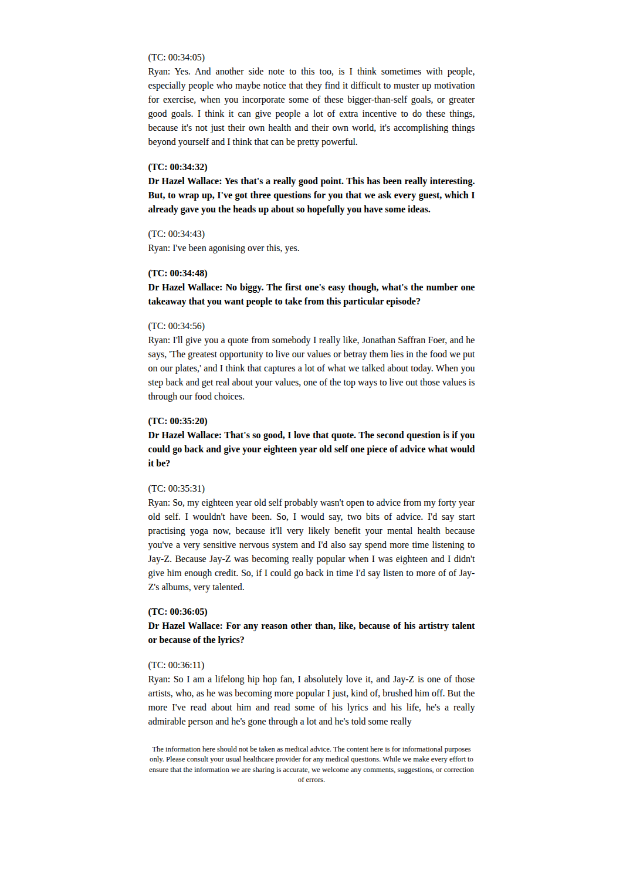(TC: 00:34:05)
Ryan: Yes. And another side note to this too, is I think sometimes with people, especially people who maybe notice that they find it difficult to muster up motivation for exercise, when you incorporate some of these bigger-than-self goals, or greater good goals. I think it can give people a lot of extra incentive to do these things, because it's not just their own health and their own world, it's accomplishing things beyond yourself and I think that can be pretty powerful.
(TC: 00:34:32)
Dr Hazel Wallace: Yes that's a really good point. This has been really interesting. But, to wrap up, I've got three questions for you that we ask every guest, which I already gave you the heads up about so hopefully you have some ideas.
(TC: 00:34:43)
Ryan: I've been agonising over this, yes.
(TC: 00:34:48)
Dr Hazel Wallace: No biggy. The first one's easy though, what's the number one takeaway that you want people to take from this particular episode?
(TC: 00:34:56)
Ryan: I'll give you a quote from somebody I really like, Jonathan Saffran Foer, and he says, 'The greatest opportunity to live our values or betray them lies in the food we put on our plates,' and I think that captures a lot of what we talked about today. When you step back and get real about your values, one of the top ways to live out those values is through our food choices.
(TC: 00:35:20)
Dr Hazel Wallace: That's so good, I love that quote. The second question is if you could go back and give your eighteen year old self one piece of advice what would it be?
(TC: 00:35:31)
Ryan: So, my eighteen year old self probably wasn't open to advice from my forty year old self. I wouldn't have been. So, I would say, two bits of advice. I'd say start practising yoga now, because it'll very likely benefit your mental health because you've a very sensitive nervous system and I'd also say spend more time listening to Jay-Z. Because Jay-Z was becoming really popular when I was eighteen and I didn't give him enough credit. So, if I could go back in time I'd say listen to more of of Jay-Z's albums, very talented.
(TC: 00:36:05)
Dr Hazel Wallace: For any reason other than, like, because of his artistry talent or because of the lyrics?
(TC: 00:36:11)
Ryan: So I am a lifelong hip hop fan, I absolutely love it, and Jay-Z is one of those artists, who, as he was becoming more popular I just, kind of, brushed him off. But the more I've read about him and read some of his lyrics and his life, he's a really admirable person and he's gone through a lot and he's told some really
The information here should not be taken as medical advice. The content here is for informational purposes only. Please consult your usual healthcare provider for any medical questions. While we make every effort to ensure that the information we are sharing is accurate, we welcome any comments, suggestions, or correction of errors.